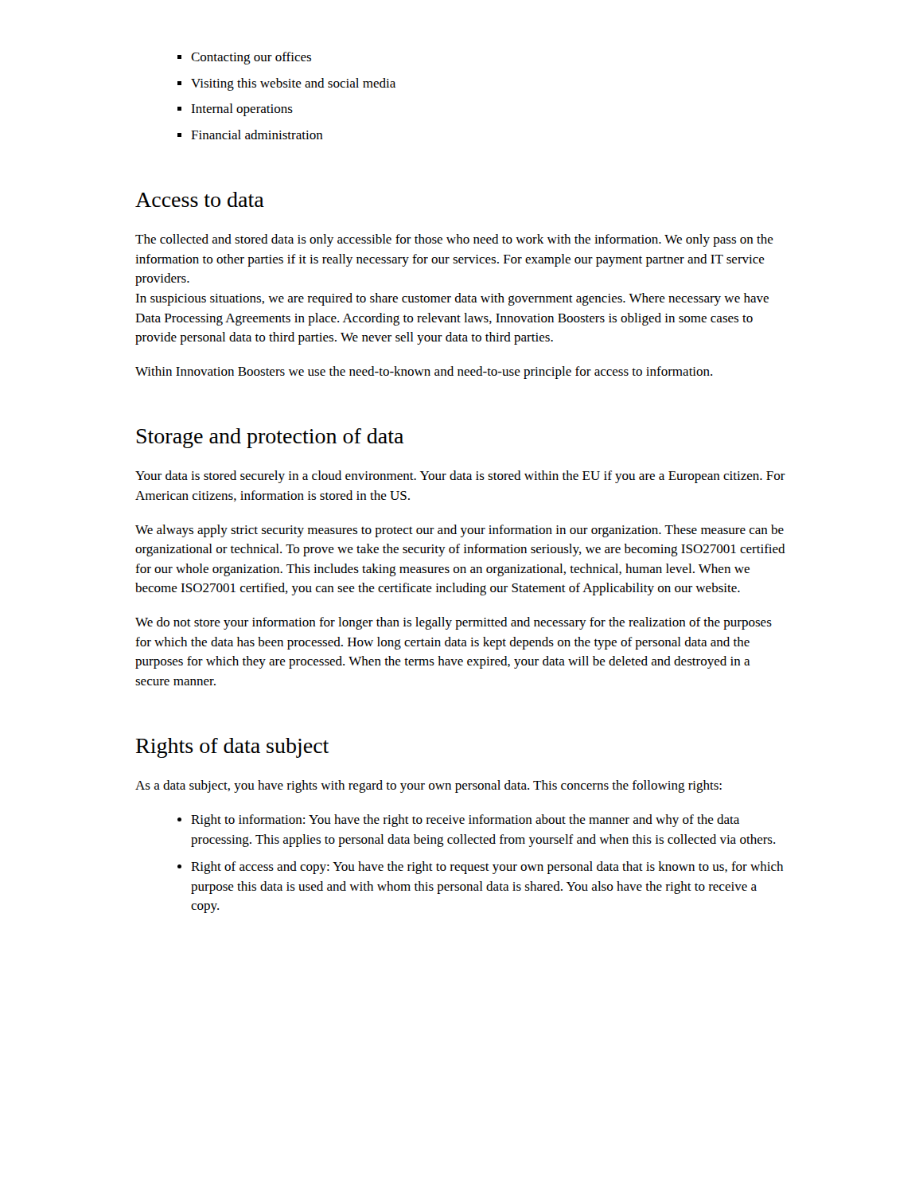Contacting our offices
Visiting this website and social media
Internal operations
Financial administration
Access to data
The collected and stored data is only accessible for those who need to work with the information. We only pass on the information to other parties if it is really necessary for our services. For example our payment partner and IT service providers.
In suspicious situations, we are required to share customer data with government agencies. Where necessary we have Data Processing Agreements in place. According to relevant laws, Innovation Boosters is obliged in some cases to provide personal data to third parties. We never sell your data to third parties.
Within Innovation Boosters we use the need-to-known and need-to-use principle for access to information.
Storage and protection of data
Your data is stored securely in a cloud environment. Your data is stored within the EU if you are a European citizen. For American citizens, information is stored in the US.
We always apply strict security measures to protect our and your information in our organization. These measure can be organizational or technical. To prove we take the security of information seriously, we are becoming ISO27001 certified for our whole organization. This includes taking measures on an organizational, technical, human level. When we become ISO27001 certified, you can see the certificate including our Statement of Applicability on our website.
We do not store your information for longer than is legally permitted and necessary for the realization of the purposes for which the data has been processed. How long certain data is kept depends on the type of personal data and the purposes for which they are processed. When the terms have expired, your data will be deleted and destroyed in a secure manner.
Rights of data subject
As a data subject, you have rights with regard to your own personal data. This concerns the following rights:
Right to information: You have the right to receive information about the manner and why of the data processing. This applies to personal data being collected from yourself and when this is collected via others.
Right of access and copy: You have the right to request your own personal data that is known to us, for which purpose this data is used and with whom this personal data is shared. You also have the right to receive a copy.